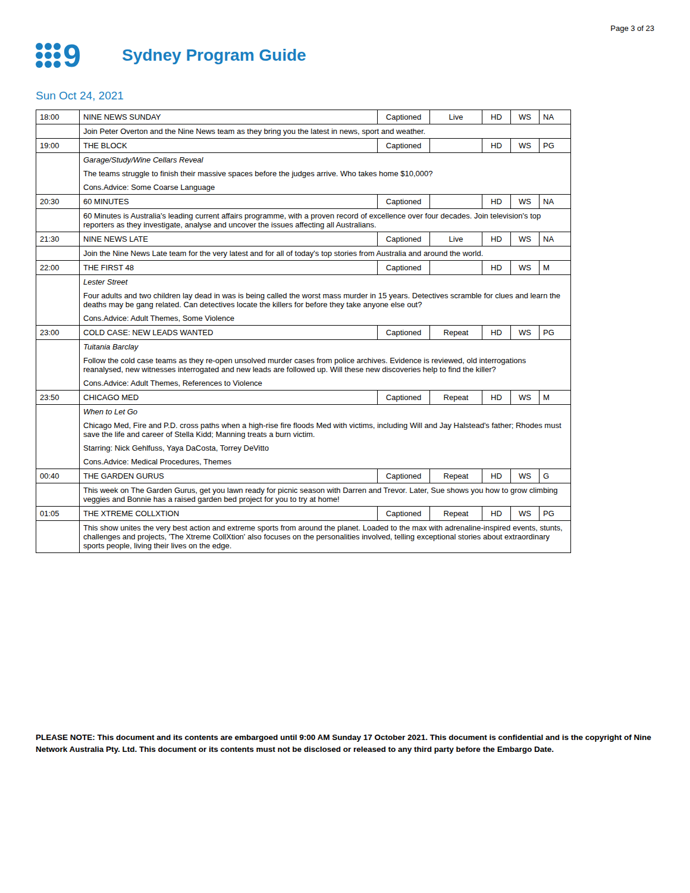Page 3 of 23
9
Sydney Program Guide
Sun Oct 24, 2021
| 18:00 | NINE NEWS SUNDAY | Captioned | Live | HD | WS | NA |
| | Join Peter Overton and the Nine News team as they bring you the latest in news, sport and weather. |
| 19:00 | THE BLOCK | Captioned | | HD | WS | PG |
| | Garage/Study/Wine Cellars Reveal The teams struggle to finish their massive spaces before the judges arrive. Who takes home $10,000? Cons.Advice: Some Coarse Language |
| 20:30 | 60 MINUTES | Captioned | | HD | WS | NA |
| | 60 Minutes is Australia's leading current affairs programme, with a proven record of excellence over four decades. Join television's top reporters as they investigate, analyse and uncover the issues affecting all Australians. |
| 21:30 | NINE NEWS LATE | Captioned | Live | HD | WS | NA |
| | Join the Nine News Late team for the very latest and for all of today's top stories from Australia and around the world. |
| 22:00 | THE FIRST 48 | Captioned | | HD | WS | M |
| | Lester Street Four adults and two children lay dead in was is being called the worst mass murder in 15 years. Detectives scramble for clues and learn the deaths may be gang related. Can detectives locate the killers for before they take anyone else out? Cons.Advice: Adult Themes, Some Violence |
| 23:00 | COLD CASE: NEW LEADS WANTED | Captioned | Repeat | HD | WS | PG |
| | Tuitania Barclay Follow the cold case teams as they re-open unsolved murder cases from police archives. Evidence is reviewed, old interrogations reanalysed, new witnesses interrogated and new leads are followed up. Will these new discoveries help to find the killer? Cons.Advice: Adult Themes, References to Violence |
| 23:50 | CHICAGO MED | Captioned | Repeat | HD | WS | M |
| | When to Let Go Chicago Med, Fire and P.D. cross paths when a high-rise fire floods Med with victims, including Will and Jay Halstead's father; Rhodes must save the life and career of Stella Kidd; Manning treats a burn victim. Starring: Nick Gehlfuss, Yaya DaCosta, Torrey DeVitto Cons.Advice: Medical Procedures, Themes |
| 00:40 | THE GARDEN GURUS | Captioned | Repeat | HD | WS | G |
| | This week on The Garden Gurus, get you lawn ready for picnic season with Darren and Trevor. Later, Sue shows you how to grow climbing veggies and Bonnie has a raised garden bed project for you to try at home! |
| 01:05 | THE XTREME COLLXTION | Captioned | Repeat | HD | WS | PG |
| | This show unites the very best action and extreme sports from around the planet. Loaded to the max with adrenaline-inspired events, stunts, challenges and projects, 'The Xtreme CollXtion' also focuses on the personalities involved, telling exceptional stories about extraordinary sports people, living their lives on the edge. |
PLEASE NOTE: This document and its contents are embargoed until 9:00 AM Sunday 17 October 2021. This document is confidential and is the copyright of Nine Network Australia Pty. Ltd. This document or its contents must not be disclosed or released to any third party before the Embargo Date.